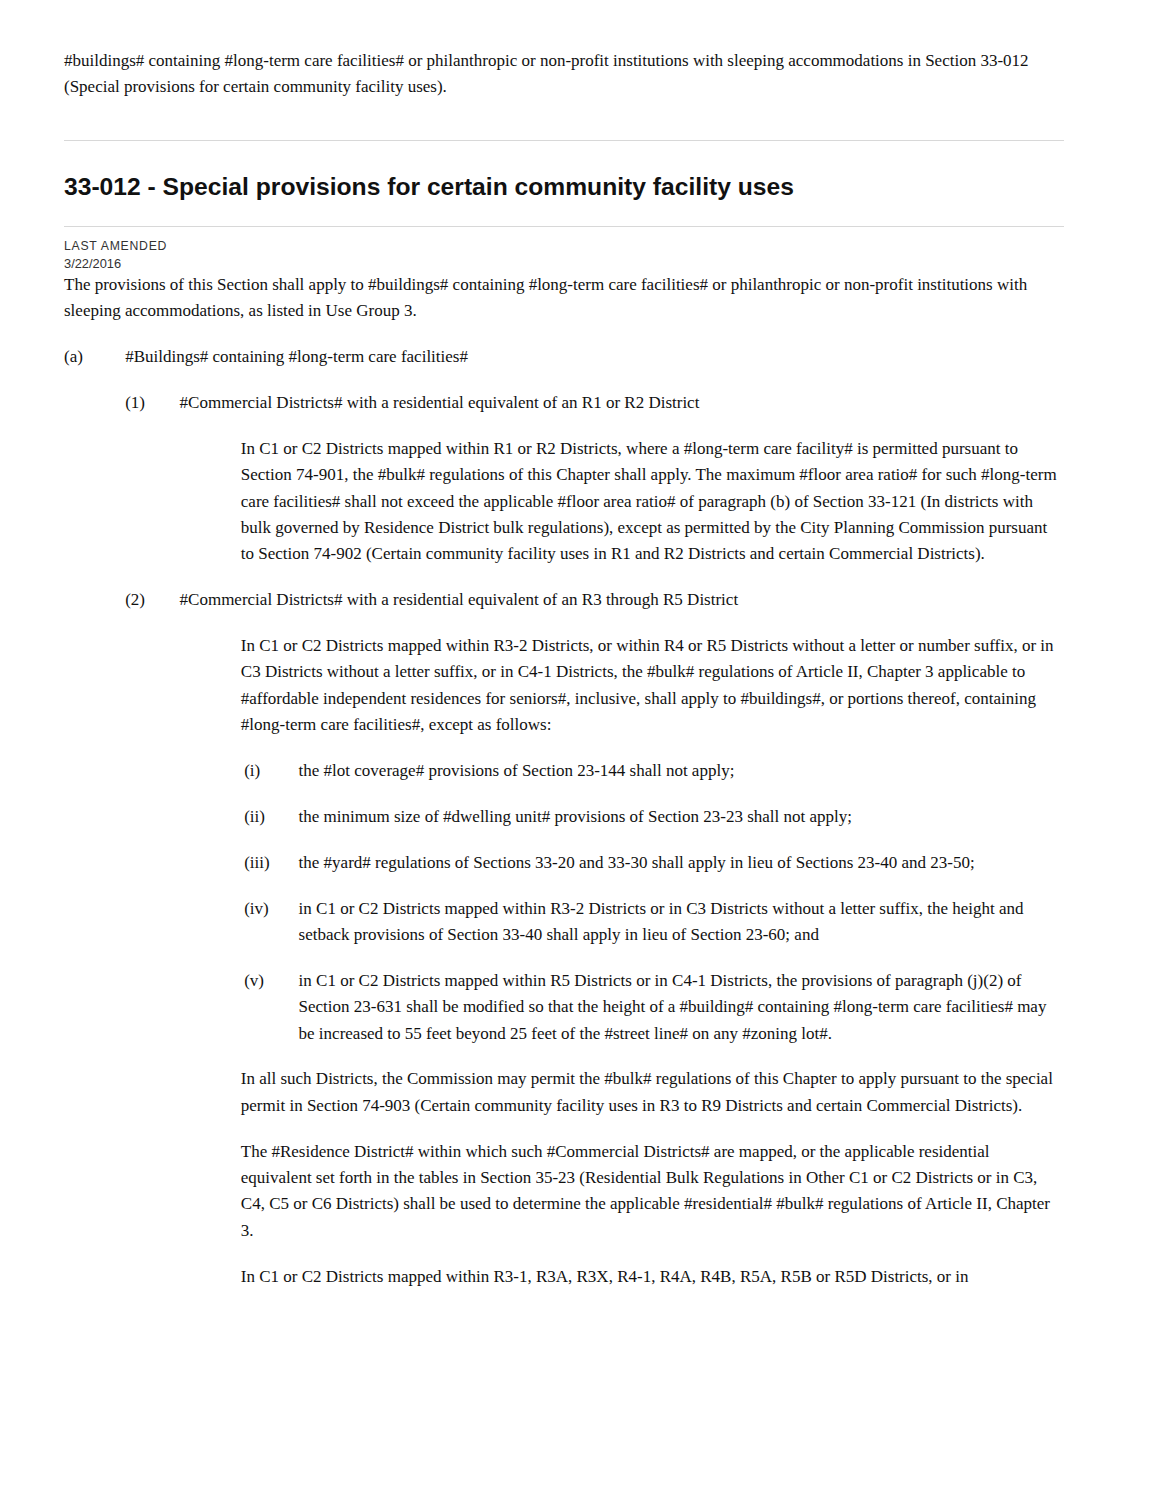#buildings# containing #long-term care facilities# or philanthropic or non-profit institutions with sleeping accommodations in Section 33-012 (Special provisions for certain community facility uses).
33-012 - Special provisions for certain community facility uses
Last Amended3/22/2016
The provisions of this Section shall apply to #buildings# containing #long-term care facilities# or philanthropic or non-profit institutions with sleeping accommodations, as listed in Use Group 3.
(a) #Buildings# containing #long-term care facilities#
(1) #Commercial Districts# with a residential equivalent of an R1 or R2 District
In C1 or C2 Districts mapped within R1 or R2 Districts, where a #long-term care facility# is permitted pursuant to Section 74-901, the #bulk# regulations of this Chapter shall apply. The maximum #floor area ratio# for such #long-term care facilities# shall not exceed the applicable #floor area ratio# of paragraph (b) of Section 33-121 (In districts with bulk governed by Residence District bulk regulations), except as permitted by the City Planning Commission pursuant to Section 74-902 (Certain community facility uses in R1 and R2 Districts and certain Commercial Districts).
(2) #Commercial Districts# with a residential equivalent of an R3 through R5 District
In C1 or C2 Districts mapped within R3-2 Districts, or within R4 or R5 Districts without a letter or number suffix, or in C3 Districts without a letter suffix, or in C4-1 Districts, the #bulk# regulations of Article II, Chapter 3 applicable to #affordable independent residences for seniors#, inclusive, shall apply to #buildings#, or portions thereof, containing #long-term care facilities#, except as follows:
(i) the #lot coverage# provisions of Section 23-144 shall not apply;
(ii) the minimum size of #dwelling unit# provisions of Section 23-23 shall not apply;
(iii) the #yard# regulations of Sections 33-20 and 33-30 shall apply in lieu of Sections 23-40 and 23-50;
(iv) in C1 or C2 Districts mapped within R3-2 Districts or in C3 Districts without a letter suffix, the height and setback provisions of Section 33-40 shall apply in lieu of Section 23-60; and
(v) in C1 or C2 Districts mapped within R5 Districts or in C4-1 Districts, the provisions of paragraph (j)(2) of Section 23-631 shall be modified so that the height of a #building# containing #long-term care facilities# may be increased to 55 feet beyond 25 feet of the #street line# on any #zoning lot#.
In all such Districts, the Commission may permit the #bulk# regulations of this Chapter to apply pursuant to the special permit in Section 74-903 (Certain community facility uses in R3 to R9 Districts and certain Commercial Districts).
The #Residence District# within which such #Commercial Districts# are mapped, or the applicable residential equivalent set forth in the tables in Section 35-23 (Residential Bulk Regulations in Other C1 or C2 Districts or in C3, C4, C5 or C6 Districts) shall be used to determine the applicable #residential# #bulk# regulations of Article II, Chapter 3.
In C1 or C2 Districts mapped within R3-1, R3A, R3X, R4-1, R4A, R4B, R5A, R5B or R5D Districts, or in